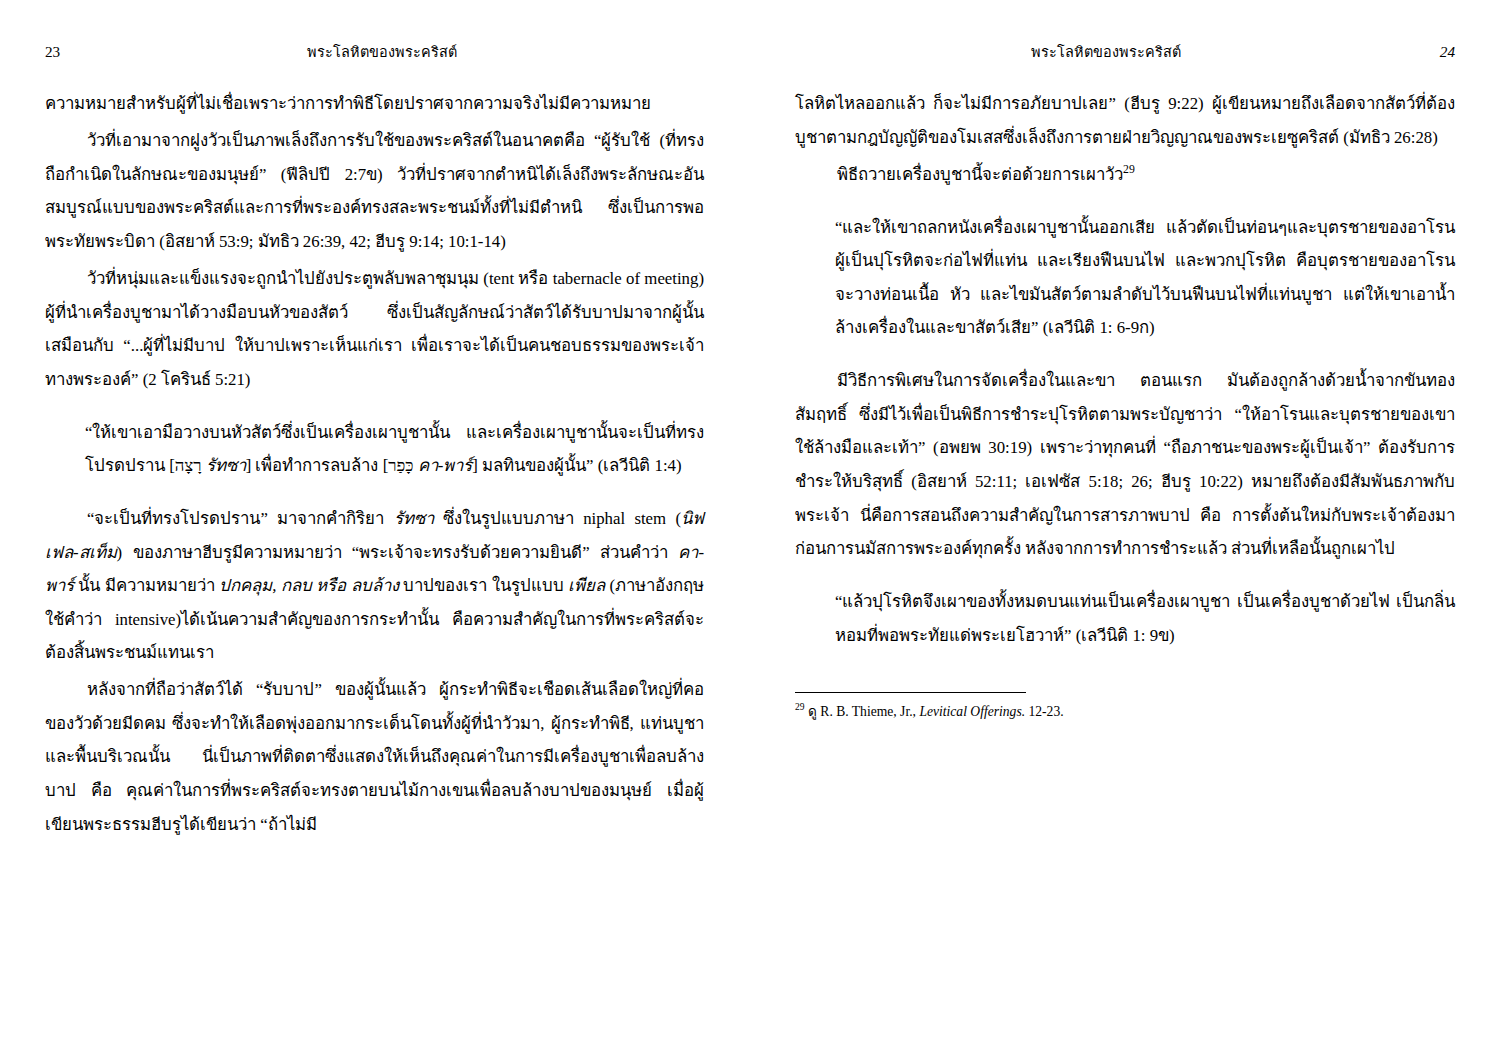23 พระโลหิตของพระคริสต์
ความหมายสำหรับผู้ที่ไม่เชื่อเพราะว่าการทำพิธีโดยปราศจากความจริงไม่มีความหมาย
วัวที่เอามาจากฝูงวัวเป็นภาพเล็งถึงการรับใช้ของพระคริสต์ในอนาคตคือ “ผู้รับใช้ (ที่ทรงถือกำเนิดในลักษณะของมนุษย์” (ฟีลิปปี 2:7ข) วัวที่ปราศจากตำหนิได้เล็งถึงพระลักษณะอันสมบูรณ์แบบของพระคริสต์และการที่พระองค์ทรงสละพระชนม์ทั้งที่ไม่มีตำหนิ ซึ่งเป็นการพอพระทัยพระบิดา (อิสยาห์ 53:9; มัทธิว 26:39, 42; ฮีบรู 9:14; 10:1-14)
วัวที่หนุ่มและแข็งแรงจะถูกนำไปยังประตูพลับพลาชุมนุม (tent หรือ tabernacle of meeting) ผู้ที่นำเครื่องบูชามาได้วางมือบนหัวของสัตว์ ซึ่งเป็นสัญลักษณ์ว่าสัตว์ได้รับบาปมาจากผู้นั้น เสมือนกับ “...ผู้ที่ไม่มีบาป ให้บาปเพราะเห็นแก่เรา เพื่อเราจะได้เป็นคนชอบธรรมของพระเจ้าทางพระองค์” (2 โครินธ์ 5:21)
“ให้เขาเอามือวางบนหัวสัตว์ซึ่งเป็นเครื่องเผาบูชานั้น และเครื่องเผาบูชานั้นจะเป็นที่ทรงโปรดปราน [רָצָה รัทซา] เพื่อทำการลบล้าง [כָּפַר คา-พาร์] มลทินของผู้นั้น” (เลวีนิติ 1:4)
“จะเป็นที่ทรงโปรดปราน” มาจากคำกิริยา รัทซา ซึ่งในรูปแบบภาษา niphal stem (นิฟเฟล-สเท็ม) ของภาษาฮีบรูมีความหมายว่า “พระเจ้าจะทรงรับด้วยความยินดี” ส่วนคำว่า คา-พาร์ นั้น มีความหมายว่า ปกคลุม, กลบ หรือ ลบล้าง บาปของเรา ในรูปแบบ เพียล (ภาษาอังกฤษใช้คำว่า intensive)ได้เน้นความสำคัญของการกระทำนั้น คือความสำคัญในการที่พระคริสต์จะต้องสิ้นพระชนม์แทนเรา
หลังจากที่ถือว่าสัตว์ได้ “รับบาป” ของผู้นั้นแล้ว ผู้กระทำพิธีจะเชือดเส้นเลือดใหญ่ที่คอของวัวด้วยมีดคม ซึ่งจะทำให้เลือดพุ่งออกมากระเด็นโดนทั้งผู้ที่นำวัวมา, ผู้กระทำพิธี, แท่นบูชา และพื้นบริเวณนั้น นี่เป็นภาพที่ติดตาซึ่งแสดงให้เห็นถึงคุณค่าในการมีเครื่องบูชาเพื่อลบล้างบาป คือ คุณค่าในการที่พระคริสต์จะทรงตายบนไม้กางเขนเพื่อลบล้างบาปของมนุษย์ เมื่อผู้เขียนพระธรรมฮีบรูได้เขียนว่า “ถ้าไม่มี
พระโลหิตของพระคริสต์ 24
โลหิตไหลออกแล้ว ก็จะไม่มีการอภัยบาปเลย” (ฮีบรู 9:22) ผู้เขียนหมายถึงเลือดจากสัตว์ที่ต้องบูชาตามกฎบัญญัติของโมเสสซึ่งเล็งถึงการตายฝ่ายวิญญาณของพระเยซูคริสต์ (มัทธิว 26:28)
พิธีถวายเครื่องบูชานี้จะต่อด้วยการเผาวัว29
“และให้เขาถลกหนังเครื่องเผาบูชานั้นออกเสีย แล้วตัดเป็นท่อนๆและบุตรชายของอาโรนผู้เป็นปุโรหิตจะก่อไฟที่แท่น และเรียงฟืนบนไฟ และพวกปุโรหิต คือบุตรชายของอาโรน จะวางท่อนเนื้อ หัว และไขมันสัตว์ตามลำดับไว้บนฟืนบนไฟที่แท่นบูชา แต่ให้เขาเอาน้ำล้างเครื่องในและขาสัตว์เสีย” (เลวีนิติ 1: 6-9ก)
มีวิธีการพิเศษในการจัดเครื่องในและขา ตอนแรก มันต้องถูกล้างด้วยน้ำจากขันทองสัมฤทธิ์ ซึ่งมีไว้เพื่อเป็นพิธีการชำระปุโรหิตตามพระบัญชาว่า “ให้อาโรนและบุตรชายของเขาใช้ล้างมือและเท้า” (อพยพ 30:19) เพราะว่าทุกคนที่ “ถือภาชนะของพระผู้เป็นเจ้า” ต้องรับการชำระให้บริสุทธิ์ (อิสยาห์ 52:11; เอเฟซัส 5:18; 26; ฮีบรู 10:22) หมายถึงต้องมีสัมพันธภาพกับพระเจ้า นี่คือการสอนถึงความสำคัญในการสารภาพบาป คือ การตั้งต้นใหม่กับพระเจ้าต้องมาก่อนการนมัสการพระองค์ทุกครั้ง หลังจากการทำการชำระแล้ว ส่วนที่เหลือนั้นถูกเผาไป
“แล้วปุโรหิตจึงเผาของทั้งหมดบนแท่นเป็นเครื่องเผาบูชา เป็นเครื่องบูชาด้วยไฟ เป็นกลิ่นหอมที่พอพระทัยแด่พระเยโฮวาห์” (เลวีนิติ 1: 9ข)
29 ดู R. B. Thieme, Jr., Levitical Offerings. 12-23.